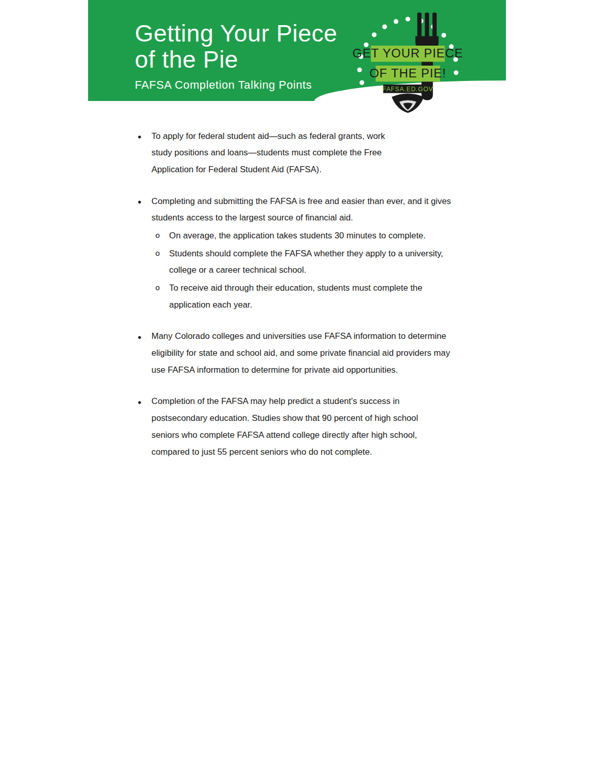Getting Your Piece
of the Pie
FAFSA Completion Talking Points
Get Your Piece of the Pie — fafsa.ed.gov GET YOUR PIECE OF THE PIE! FAFSA.ED.GOV
To apply for federal student aid—such as federal grants, work study positions and loans—students must complete the Free Application for Federal Student Aid (FAFSA).
Completing and submitting the FAFSA is free and easier than ever, and it gives students access to the largest source of financial aid.
On average, the application takes students 30 minutes to complete.
Students should complete the FAFSA whether they apply to a university, college or a career technical school.
To receive aid through their education, students must complete the application each year.
Many Colorado colleges and universities use FAFSA information to determine eligibility for state and school aid, and some private financial aid providers may use FAFSA information to determine for private aid opportunities.
Completion of the FAFSA may help predict a student's success in postsecondary education. Studies show that 90 percent of high school seniors who complete FAFSA attend college directly after high school, compared to just 55 percent seniors who do not complete.